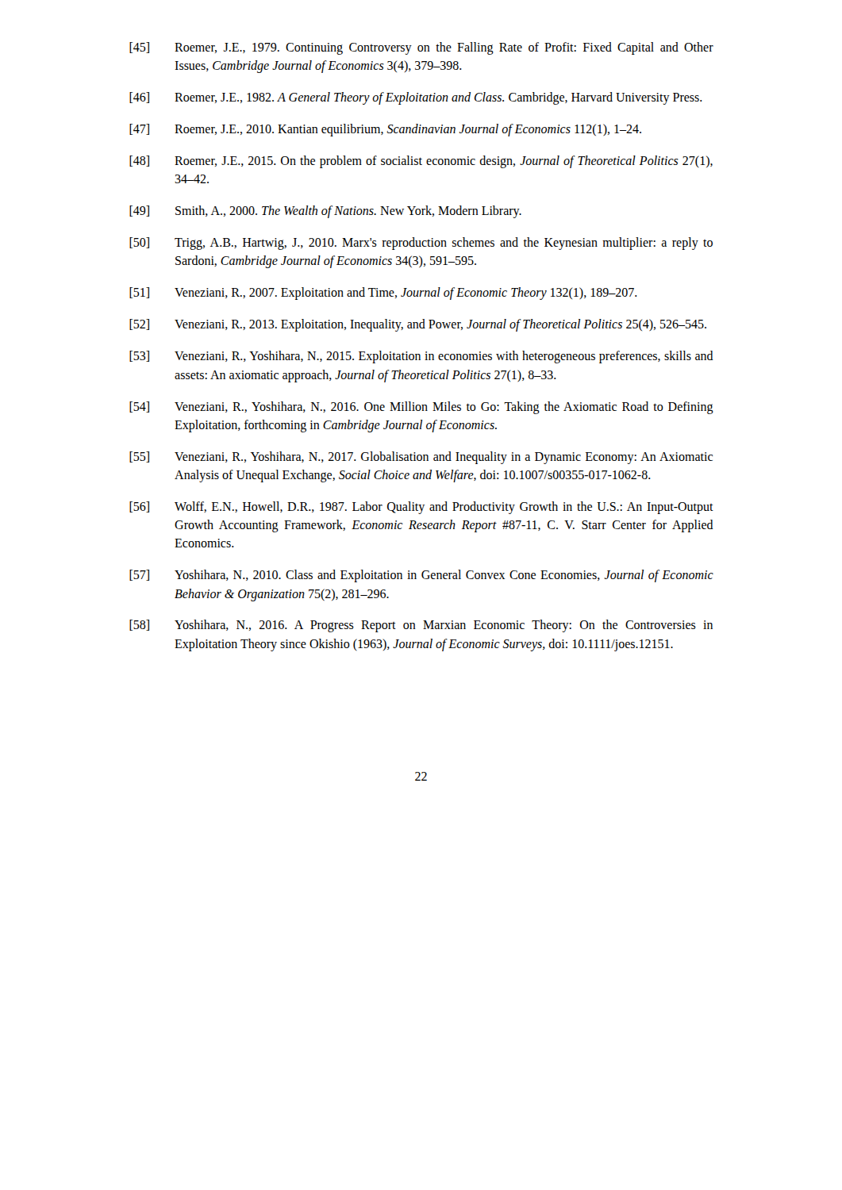[45] Roemer, J.E., 1979. Continuing Controversy on the Falling Rate of Profit: Fixed Capital and Other Issues, Cambridge Journal of Economics 3(4), 379–398.
[46] Roemer, J.E., 1982. A General Theory of Exploitation and Class. Cambridge, Harvard University Press.
[47] Roemer, J.E., 2010. Kantian equilibrium, Scandinavian Journal of Economics 112(1), 1–24.
[48] Roemer, J.E., 2015. On the problem of socialist economic design, Journal of Theoretical Politics 27(1), 34–42.
[49] Smith, A., 2000. The Wealth of Nations. New York, Modern Library.
[50] Trigg, A.B., Hartwig, J., 2010. Marx's reproduction schemes and the Keynesian multiplier: a reply to Sardoni, Cambridge Journal of Economics 34(3), 591–595.
[51] Veneziani, R., 2007. Exploitation and Time, Journal of Economic Theory 132(1), 189–207.
[52] Veneziani, R., 2013. Exploitation, Inequality, and Power, Journal of Theoretical Politics 25(4), 526–545.
[53] Veneziani, R., Yoshihara, N., 2015. Exploitation in economies with heterogeneous preferences, skills and assets: An axiomatic approach, Journal of Theoretical Politics 27(1), 8–33.
[54] Veneziani, R., Yoshihara, N., 2016. One Million Miles to Go: Taking the Axiomatic Road to Defining Exploitation, forthcoming in Cambridge Journal of Economics.
[55] Veneziani, R., Yoshihara, N., 2017. Globalisation and Inequality in a Dynamic Economy: An Axiomatic Analysis of Unequal Exchange, Social Choice and Welfare, doi: 10.1007/s00355-017-1062-8.
[56] Wolff, E.N., Howell, D.R., 1987. Labor Quality and Productivity Growth in the U.S.: An Input-Output Growth Accounting Framework, Economic Research Report #87-11, C. V. Starr Center for Applied Economics.
[57] Yoshihara, N., 2010. Class and Exploitation in General Convex Cone Economies, Journal of Economic Behavior & Organization 75(2), 281–296.
[58] Yoshihara, N., 2016. A Progress Report on Marxian Economic Theory: On the Controversies in Exploitation Theory since Okishio (1963), Journal of Economic Surveys, doi: 10.1111/joes.12151.
22